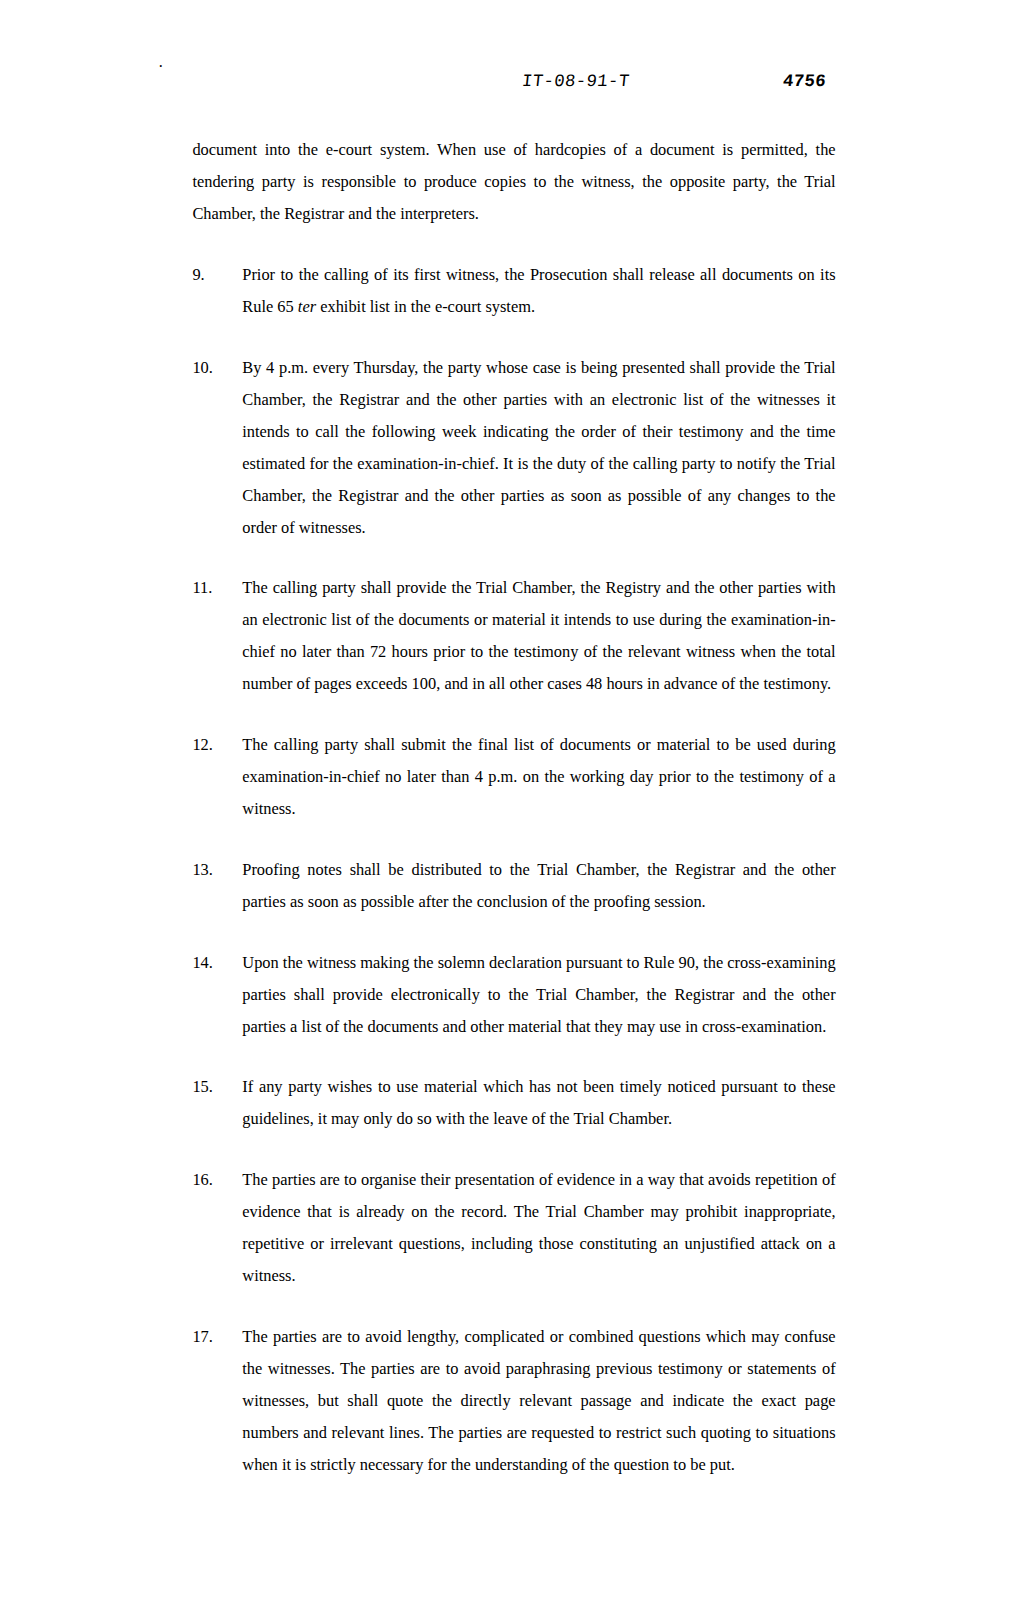.
IT-08-91-T 4756
document into the e-court system. When use of hardcopies of a document is permitted, the tendering party is responsible to produce copies to the witness, the opposite party, the Trial Chamber, the Registrar and the interpreters.
9.
Prior to the calling of its first witness, the Prosecution shall release all documents on its Rule 65 ter exhibit list in the e-court system.
10.
By 4 p.m. every Thursday, the party whose case is being presented shall provide the Trial Chamber, the Registrar and the other parties with an electronic list of the witnesses it intends to call the following week indicating the order of their testimony and the time estimated for the examination-in-chief. It is the duty of the calling party to notify the Trial Chamber, the Registrar and the other parties as soon as possible of any changes to the order of witnesses.
11.
The calling party shall provide the Trial Chamber, the Registry and the other parties with an electronic list of the documents or material it intends to use during the examination-in-chief no later than 72 hours prior to the testimony of the relevant witness when the total number of pages exceeds 100, and in all other cases 48 hours in advance of the testimony.
12.
The calling party shall submit the final list of documents or material to be used during examination-in-chief no later than 4 p.m. on the working day prior to the testimony of a witness.
13.
Proofing notes shall be distributed to the Trial Chamber, the Registrar and the other parties as soon as possible after the conclusion of the proofing session.
14.
Upon the witness making the solemn declaration pursuant to Rule 90, the cross-examining parties shall provide electronically to the Trial Chamber, the Registrar and the other parties a list of the documents and other material that they may use in cross-examination.
15.
If any party wishes to use material which has not been timely noticed pursuant to these guidelines, it may only do so with the leave of the Trial Chamber.
16.
The parties are to organise their presentation of evidence in a way that avoids repetition of evidence that is already on the record. The Trial Chamber may prohibit inappropriate, repetitive or irrelevant questions, including those constituting an unjustified attack on a witness.
17.
The parties are to avoid lengthy, complicated or combined questions which may confuse the witnesses. The parties are to avoid paraphrasing previous testimony or statements of witnesses, but shall quote the directly relevant passage and indicate the exact page numbers and relevant lines. The parties are requested to restrict such quoting to situations when it is strictly necessary for the understanding of the question to be put.